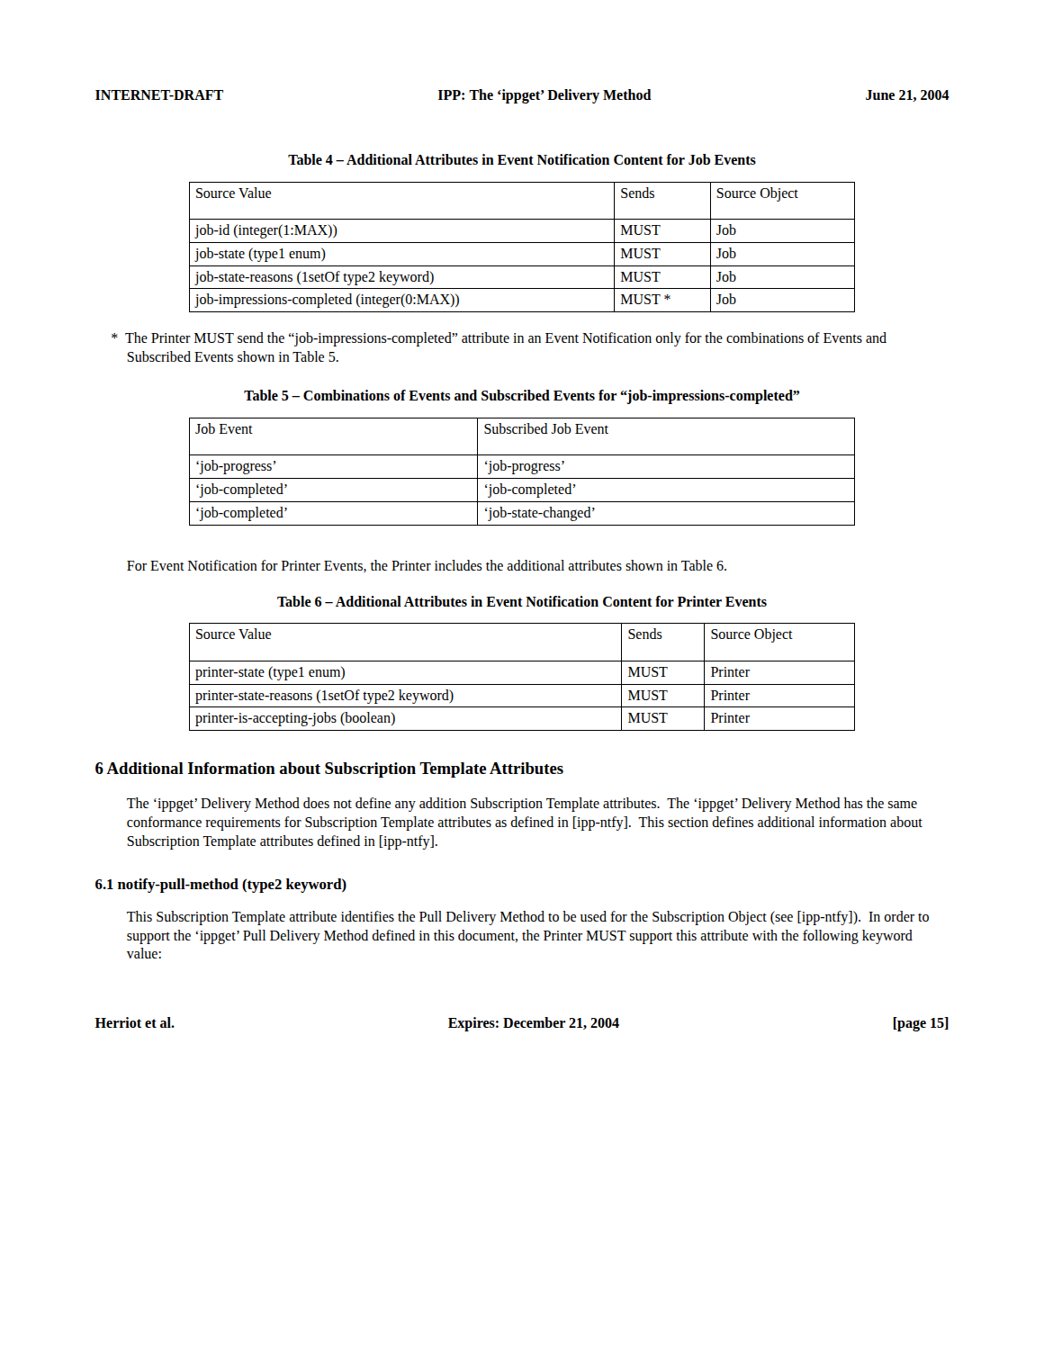INTERNET-DRAFT
IPP: The ‘ippget’ Delivery Method
June 21, 2004
Table 4 – Additional Attributes in Event Notification Content for Job Events
| Source Value | Sends | Source Object |
| --- | --- | --- |
| job-id (integer(1:MAX)) | MUST | Job |
| job-state (type1 enum) | MUST | Job |
| job-state-reasons (1setOf type2 keyword) | MUST | Job |
| job-impressions-completed (integer(0:MAX)) | MUST * | Job |
* The Printer MUST send the “job-impressions-completed” attribute in an Event Notification only for the combinations of Events and Subscribed Events shown in Table 5.
Table 5 – Combinations of Events and Subscribed Events for “job-impressions-completed”
| Job Event | Subscribed Job Event |
| --- | --- |
| ‘job-progress’ | ‘job-progress’ |
| ‘job-completed’ | ‘job-completed’ |
| ‘job-completed’ | ‘job-state-changed’ |
For Event Notification for Printer Events, the Printer includes the additional attributes shown in Table 6.
Table 6 – Additional Attributes in Event Notification Content for Printer Events
| Source Value | Sends | Source Object |
| --- | --- | --- |
| printer-state (type1 enum) | MUST | Printer |
| printer-state-reasons (1setOf type2 keyword) | MUST | Printer |
| printer-is-accepting-jobs (boolean) | MUST | Printer |
6 Additional Information about Subscription Template Attributes
The ‘ippget’ Delivery Method does not define any addition Subscription Template attributes. The ‘ippget’ Delivery Method has the same conformance requirements for Subscription Template attributes as defined in [ipp-ntfy]. This section defines additional information about Subscription Template attributes defined in [ipp-ntfy].
6.1 notify-pull-method (type2 keyword)
This Subscription Template attribute identifies the Pull Delivery Method to be used for the Subscription Object (see [ipp-ntfy]). In order to support the ‘ippget’ Pull Delivery Method defined in this document, the Printer MUST support this attribute with the following keyword value:
Herriot et al.
Expires: December 21, 2004
[page 15]